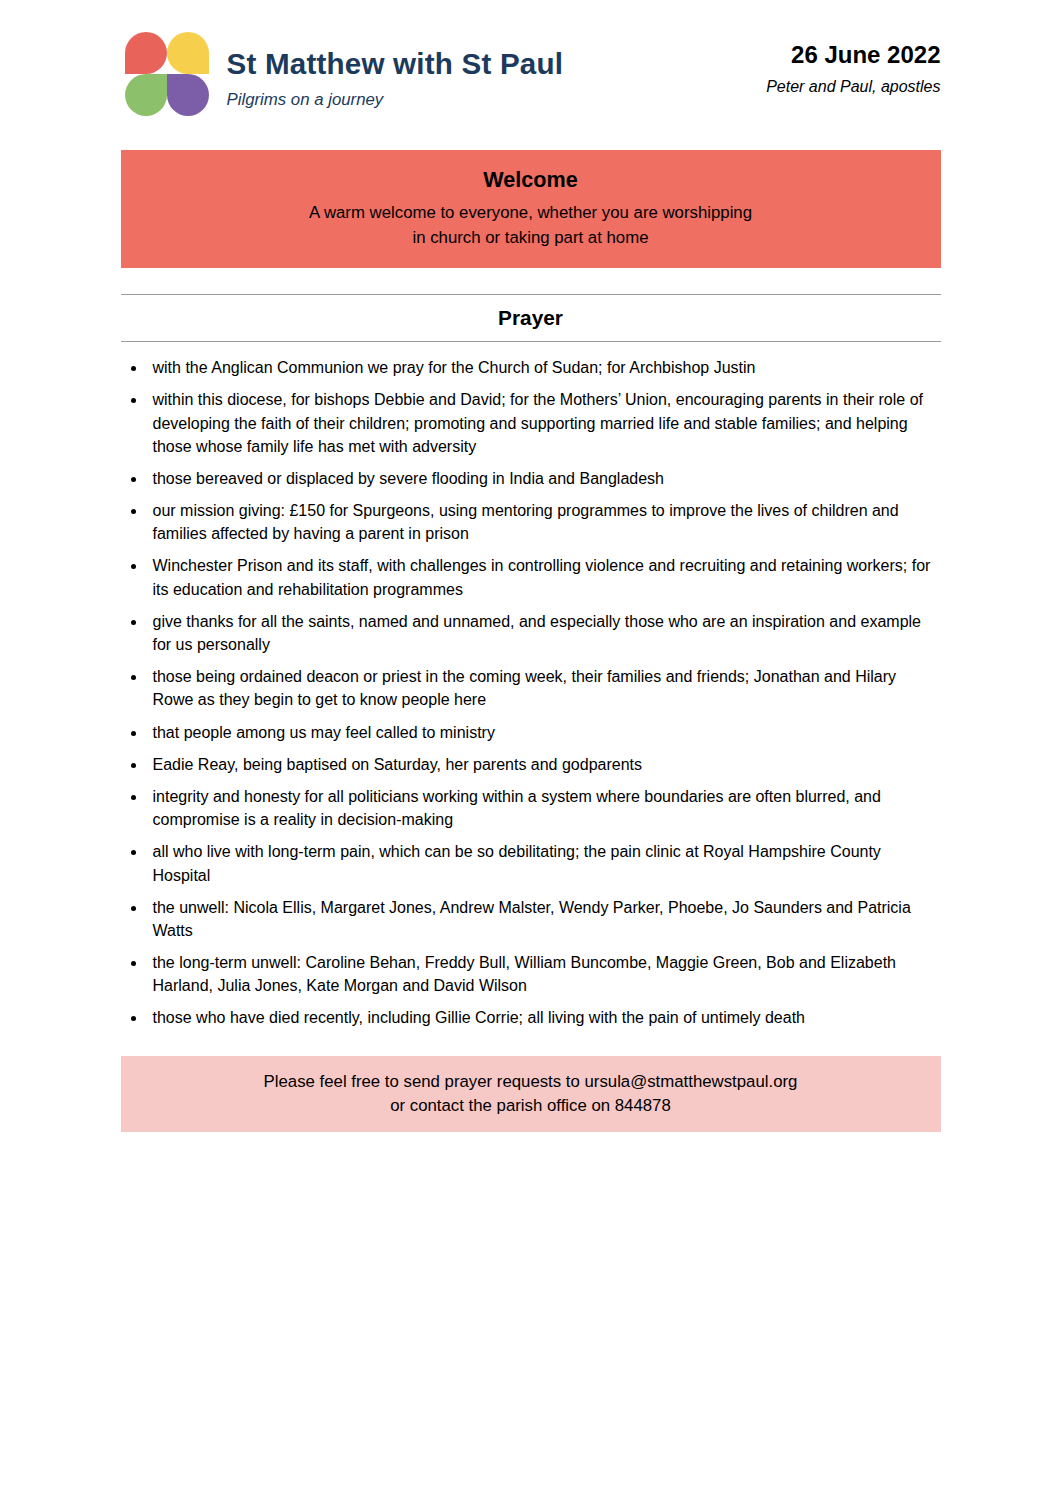St Matthew with St Paul
Pilgrims on a journey
26 June 2022
Peter and Paul, apostles
Welcome
A warm welcome to everyone, whether you are worshipping
in church or taking part at home
Prayer
with the Anglican Communion we pray for the Church of Sudan; for Archbishop Justin
within this diocese, for bishops Debbie and David; for the Mothers’ Union, encouraging parents in their role of developing the faith of their children; promoting and supporting married life and stable families; and helping those whose family life has met with adversity
those bereaved or displaced by severe flooding in India and Bangladesh
our mission giving: £150 for Spurgeons, using mentoring programmes to improve the lives of children and families affected by having a parent in prison
Winchester Prison and its staff, with challenges in controlling violence and recruiting and retaining workers; for its education and rehabilitation programmes
give thanks for all the saints, named and unnamed, and especially those who are an inspiration and example for us personally
those being ordained deacon or priest in the coming week, their families and friends; Jonathan and Hilary Rowe as they begin to get to know people here
that people among us may feel called to ministry
Eadie Reay, being baptised on Saturday, her parents and godparents
integrity and honesty for all politicians working within a system where boundaries are often blurred, and compromise is a reality in decision-making
all who live with long-term pain, which can be so debilitating; the pain clinic at Royal Hampshire County Hospital
the unwell: Nicola Ellis, Margaret Jones, Andrew Malster, Wendy Parker, Phoebe, Jo Saunders and Patricia Watts
the long-term unwell: Caroline Behan, Freddy Bull, William Buncombe, Maggie Green, Bob and Elizabeth Harland, Julia Jones, Kate Morgan and David Wilson
those who have died recently, including Gillie Corrie; all living with the pain of untimely death
Please feel free to send prayer requests to ursula@stmatthewstpaul.org
or contact the parish office on 844878